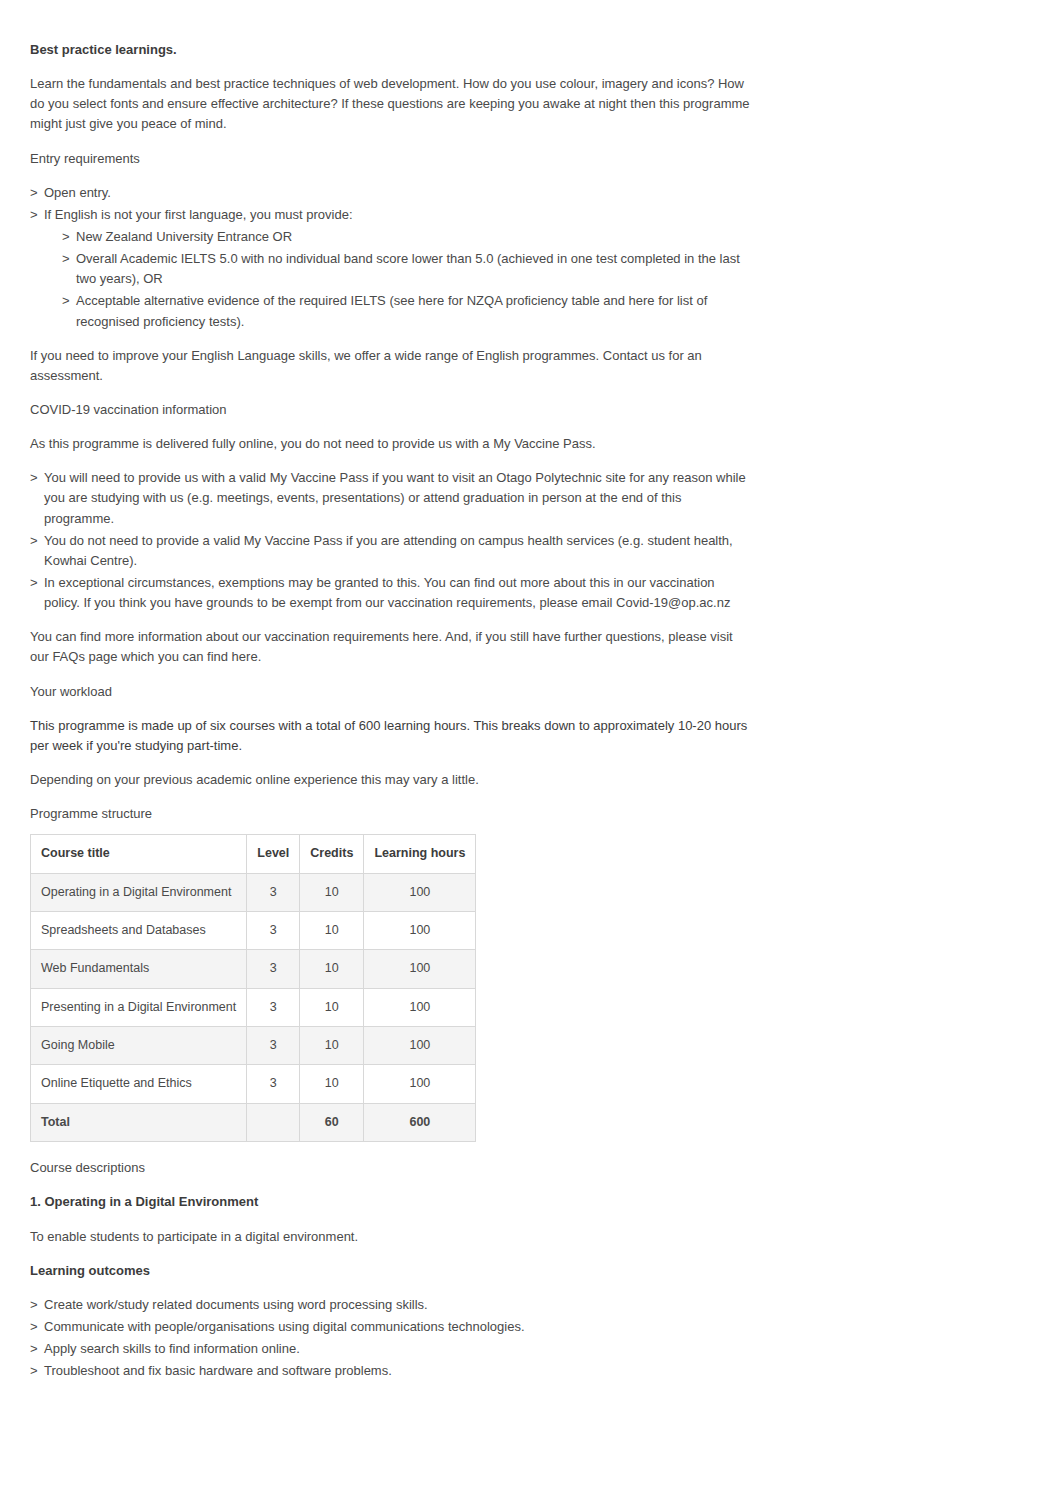Best practice learnings.
Learn the fundamentals and best practice techniques of web development. How do you use colour, imagery and icons? How do you select fonts and ensure effective architecture? If these questions are keeping you awake at night then this programme might just give you peace of mind.
Entry requirements
Open entry.
If English is not your first language, you must provide:
New Zealand University Entrance OR
Overall Academic IELTS 5.0 with no individual band score lower than 5.0 (achieved in one test completed in the last two years), OR
Acceptable alternative evidence of the required IELTS (see here for NZQA proficiency table and here for list of recognised proficiency tests).
If you need to improve your English Language skills, we offer a wide range of English programmes. Contact us for an assessment.
COVID-19 vaccination information
As this programme is delivered fully online, you do not need to provide us with a My Vaccine Pass.
You will need to provide us with a valid My Vaccine Pass if you want to visit an Otago Polytechnic site for any reason while you are studying with us (e.g. meetings, events, presentations) or attend graduation in person at the end of this programme.
You do not need to provide a valid My Vaccine Pass if you are attending on campus health services (e.g. student health, Kowhai Centre).
In exceptional circumstances, exemptions may be granted to this. You can find out more about this in our vaccination policy. If you think you have grounds to be exempt from our vaccination requirements, please email Covid-19@op.ac.nz
You can find more information about our vaccination requirements here. And, if you still have further questions, please visit our FAQs page which you can find here.
Your workload
This programme is made up of six courses with a total of 600 learning hours. This breaks down to approximately 10-20 hours per week if you're studying part-time.
Depending on your previous academic online experience this may vary a little.
Programme structure
| Course title | Level | Credits | Learning hours |
| --- | --- | --- | --- |
| Operating in a Digital Environment | 3 | 10 | 100 |
| Spreadsheets and Databases | 3 | 10 | 100 |
| Web Fundamentals | 3 | 10 | 100 |
| Presenting in a Digital Environment | 3 | 10 | 100 |
| Going Mobile | 3 | 10 | 100 |
| Online Etiquette and Ethics | 3 | 10 | 100 |
| Total | | 60 | 600 |
Course descriptions
1. Operating in a Digital Environment
To enable students to participate in a digital environment.
Learning outcomes
Create work/study related documents using word processing skills.
Communicate with people/organisations using digital communications technologies.
Apply search skills to find information online.
Troubleshoot and fix basic hardware and software problems.